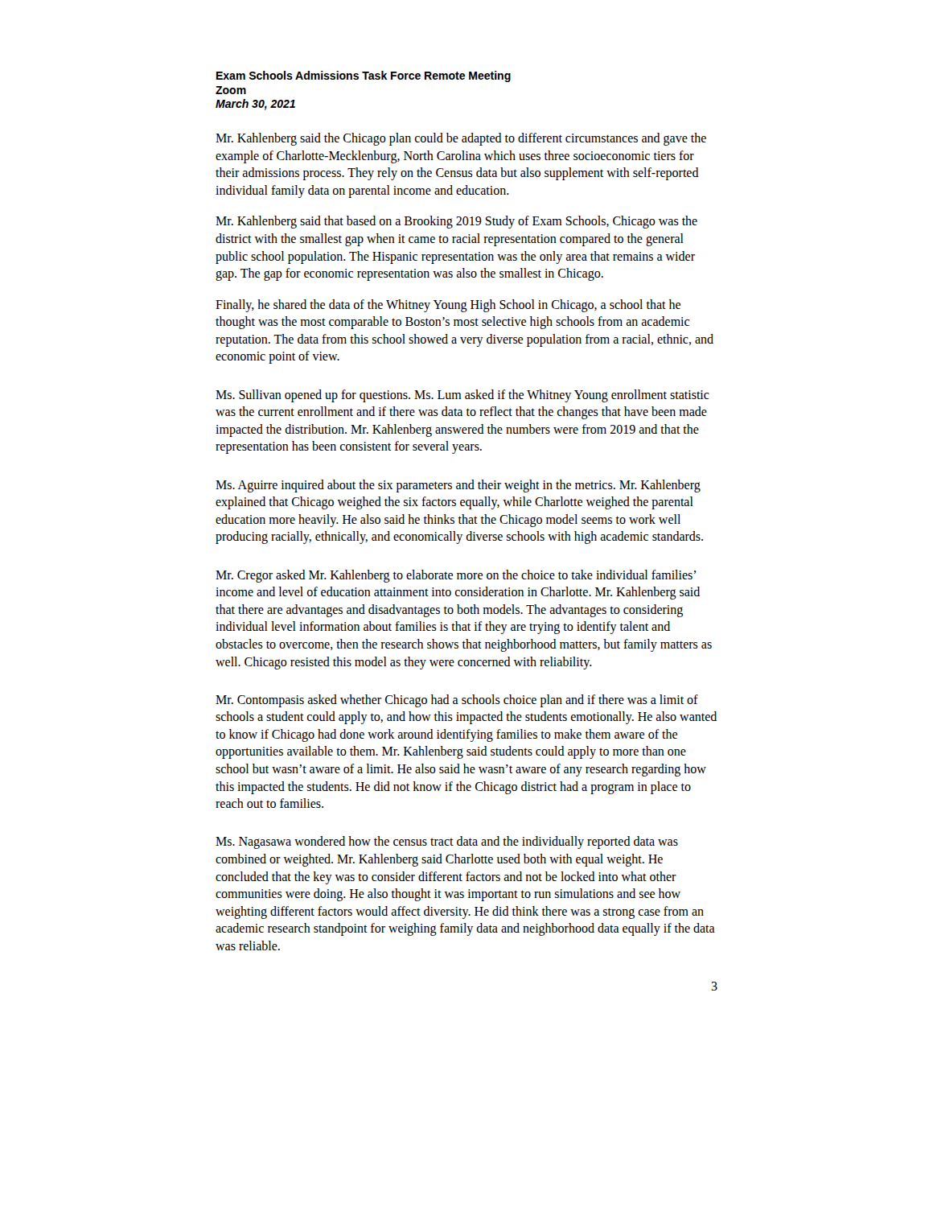Exam Schools Admissions Task Force Remote Meeting
Zoom
March 30, 2021
Mr. Kahlenberg said the Chicago plan could be adapted to different circumstances and gave the example of Charlotte-Mecklenburg, North Carolina which uses three socioeconomic tiers for their admissions process. They rely on the Census data but also supplement with self-reported individual family data on parental income and education.
Mr. Kahlenberg said that based on a Brooking 2019 Study of Exam Schools, Chicago was the district with the smallest gap when it came to racial representation compared to the general public school population. The Hispanic representation was the only area that remains a wider gap. The gap for economic representation was also the smallest in Chicago.
Finally, he shared the data of the Whitney Young High School in Chicago, a school that he thought was the most comparable to Boston’s most selective high schools from an academic reputation. The data from this school showed a very diverse population from a racial, ethnic, and economic point of view.
Ms. Sullivan opened up for questions. Ms. Lum asked if the Whitney Young enrollment statistic was the current enrollment and if there was data to reflect that the changes that have been made impacted the distribution. Mr. Kahlenberg answered the numbers were from 2019 and that the representation has been consistent for several years.
Ms. Aguirre inquired about the six parameters and their weight in the metrics. Mr. Kahlenberg explained that Chicago weighed the six factors equally, while Charlotte weighed the parental education more heavily. He also said he thinks that the Chicago model seems to work well producing racially, ethnically, and economically diverse schools with high academic standards.
Mr. Cregor asked Mr. Kahlenberg to elaborate more on the choice to take individual families’ income and level of education attainment into consideration in Charlotte. Mr. Kahlenberg said that there are advantages and disadvantages to both models. The advantages to considering individual level information about families is that if they are trying to identify talent and obstacles to overcome, then the research shows that neighborhood matters, but family matters as well. Chicago resisted this model as they were concerned with reliability.
Mr. Contompasis asked whether Chicago had a schools choice plan and if there was a limit of schools a student could apply to, and how this impacted the students emotionally. He also wanted to know if Chicago had done work around identifying families to make them aware of the opportunities available to them. Mr. Kahlenberg said students could apply to more than one school but wasn’t aware of a limit. He also said he wasn’t aware of any research regarding how this impacted the students. He did not know if the Chicago district had a program in place to reach out to families.
Ms. Nagasawa wondered how the census tract data and the individually reported data was combined or weighted. Mr. Kahlenberg said Charlotte used both with equal weight. He concluded that the key was to consider different factors and not be locked into what other communities were doing. He also thought it was important to run simulations and see how weighting different factors would affect diversity. He did think there was a strong case from an academic research standpoint for weighing family data and neighborhood data equally if the data was reliable.
3